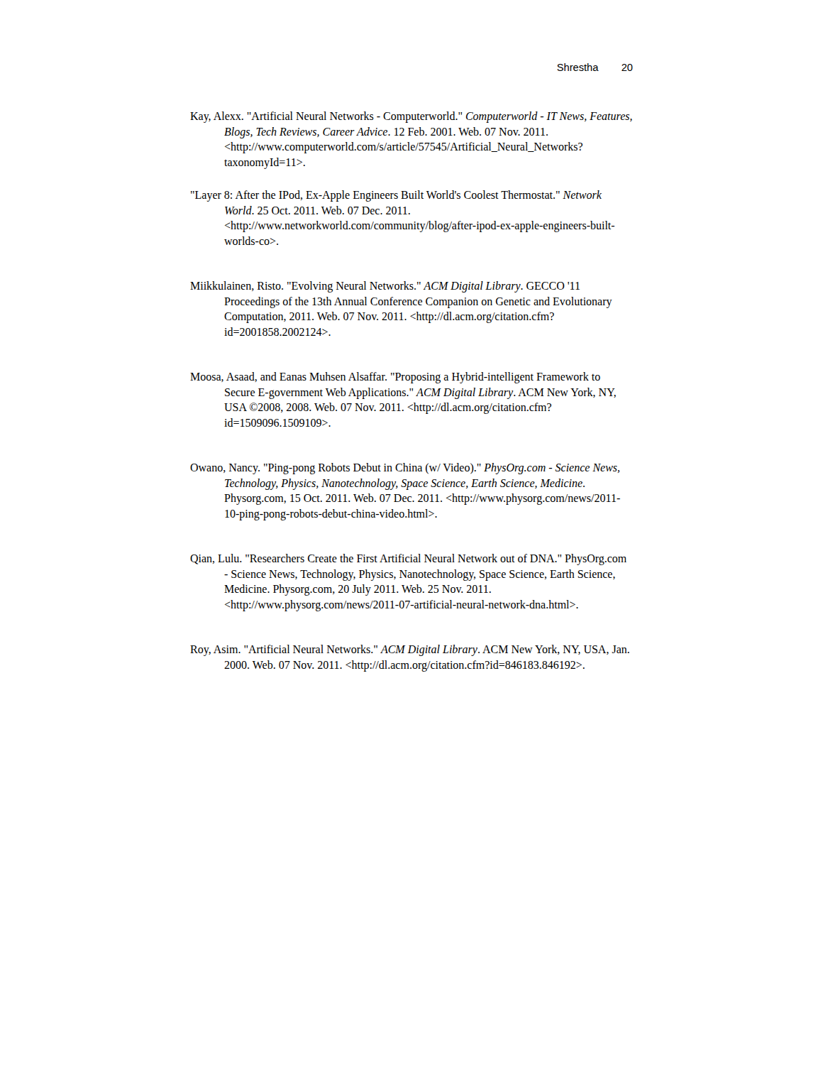Shrestha 20
Kay, Alexx. "Artificial Neural Networks - Computerworld." Computerworld - IT News, Features, Blogs, Tech Reviews, Career Advice. 12 Feb. 2001. Web. 07 Nov. 2011. <http://www.computerworld.com/s/article/57545/Artificial_Neural_Networks?taxonomyId=11>.
"Layer 8: After the IPod, Ex-Apple Engineers Built World's Coolest Thermostat." Network World. 25 Oct. 2011. Web. 07 Dec. 2011. <http://www.networkworld.com/community/blog/after-ipod-ex-apple-engineers-built-worlds-co>.
Miikkulainen, Risto. "Evolving Neural Networks." ACM Digital Library. GECCO '11 Proceedings of the 13th Annual Conference Companion on Genetic and Evolutionary Computation, 2011. Web. 07 Nov. 2011. <http://dl.acm.org/citation.cfm?id=2001858.2002124>.
Moosa, Asaad, and Eanas Muhsen Alsaffar. "Proposing a Hybrid-intelligent Framework to Secure E-government Web Applications." ACM Digital Library. ACM New York, NY, USA ©2008, 2008. Web. 07 Nov. 2011. <http://dl.acm.org/citation.cfm?id=1509096.1509109>.
Owano, Nancy. "Ping-pong Robots Debut in China (w/ Video)." PhysOrg.com - Science News, Technology, Physics, Nanotechnology, Space Science, Earth Science, Medicine. Physorg.com, 15 Oct. 2011. Web. 07 Dec. 2011. <http://www.physorg.com/news/2011-10-ping-pong-robots-debut-china-video.html>.
Qian, Lulu. "Researchers Create the First Artificial Neural Network out of DNA." PhysOrg.com - Science News, Technology, Physics, Nanotechnology, Space Science, Earth Science, Medicine. Physorg.com, 20 July 2011. Web. 25 Nov. 2011. <http://www.physorg.com/news/2011-07-artificial-neural-network-dna.html>.
Roy, Asim. "Artificial Neural Networks." ACM Digital Library. ACM New York, NY, USA, Jan. 2000. Web. 07 Nov. 2011. <http://dl.acm.org/citation.cfm?id=846183.846192>.